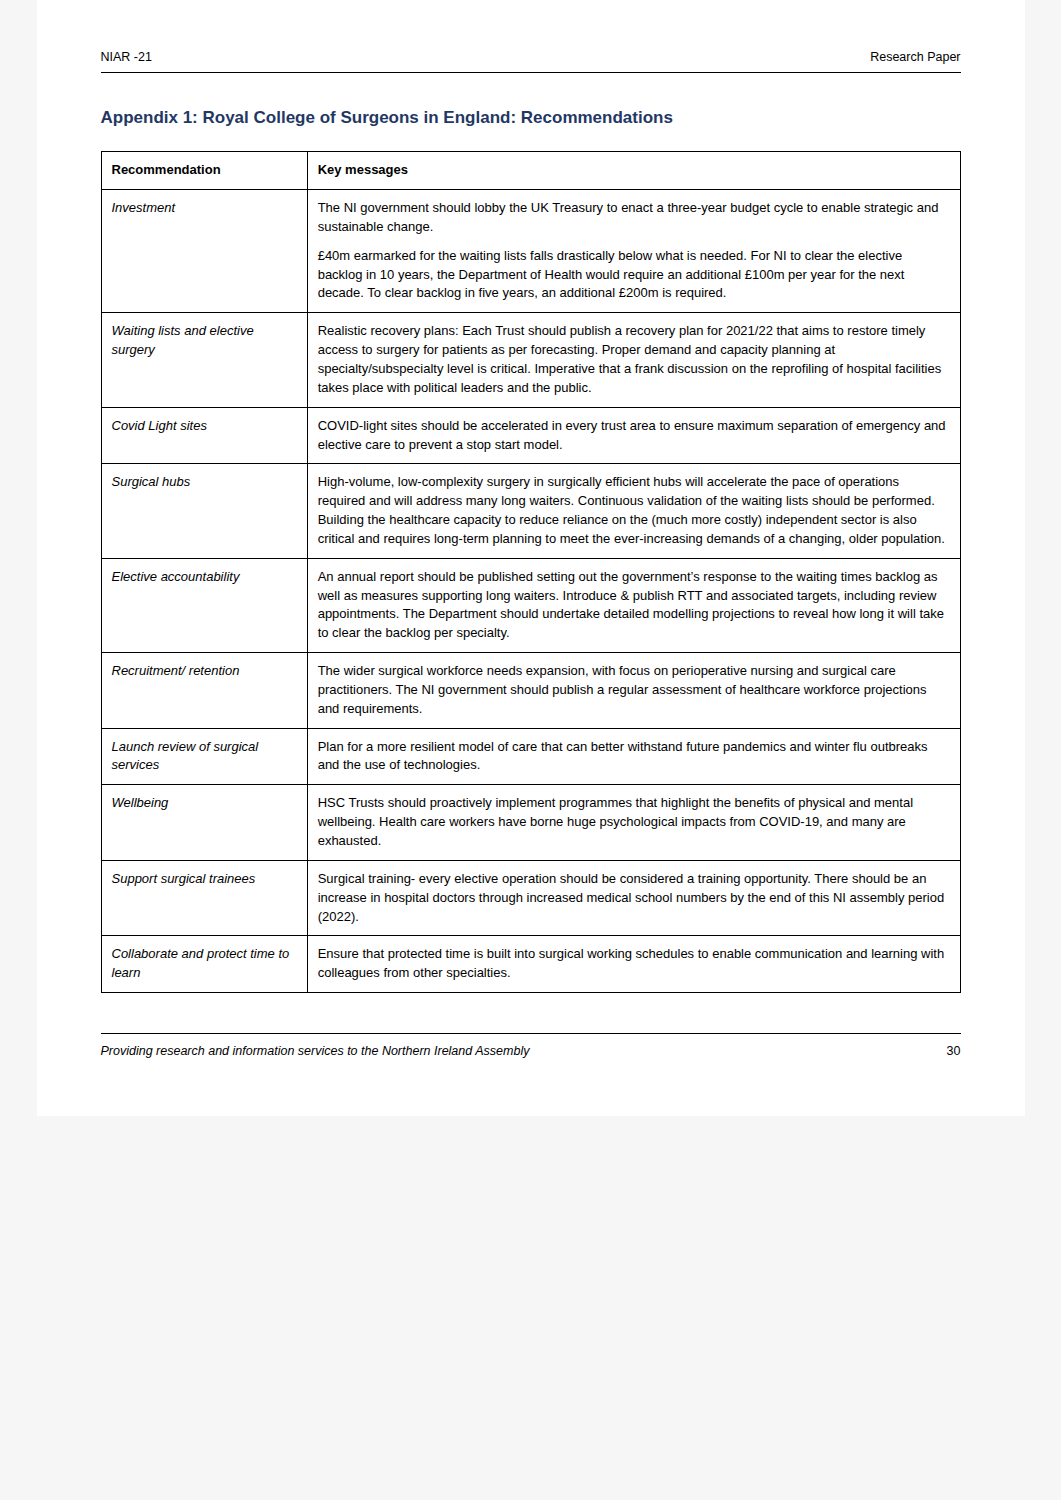NIAR -21 Research Paper
Appendix 1: Royal College of Surgeons in England: Recommendations
| Recommendation | Key messages |
| --- | --- |
| Investment | The NI government should lobby the UK Treasury to enact a three-year budget cycle to enable strategic and sustainable change. £40m earmarked for the waiting lists falls drastically below what is needed. For NI to clear the elective backlog in 10 years, the Department of Health would require an additional £100m per year for the next decade. To clear backlog in five years, an additional £200m is required. |
| Waiting lists and elective surgery | Realistic recovery plans: Each Trust should publish a recovery plan for 2021/22 that aims to restore timely access to surgery for patients as per forecasting. Proper demand and capacity planning at specialty/subspecialty level is critical. Imperative that a frank discussion on the reprofiling of hospital facilities takes place with political leaders and the public. |
| Covid Light sites | COVID-light sites should be accelerated in every trust area to ensure maximum separation of emergency and elective care to prevent a stop start model. |
| Surgical hubs | High-volume, low-complexity surgery in surgically efficient hubs will accelerate the pace of operations required and will address many long waiters. Continuous validation of the waiting lists should be performed. Building the healthcare capacity to reduce reliance on the (much more costly) independent sector is also critical and requires long-term planning to meet the ever-increasing demands of a changing, older population. |
| Elective accountability | An annual report should be published setting out the government’s response to the waiting times backlog as well as measures supporting long waiters. Introduce & publish RTT and associated targets, including review appointments. The Department should undertake detailed modelling projections to reveal how long it will take to clear the backlog per specialty. |
| Recruitment/ retention | The wider surgical workforce needs expansion, with focus on perioperative nursing and surgical care practitioners. The NI government should publish a regular assessment of healthcare workforce projections and requirements. |
| Launch review of surgical services | Plan for a more resilient model of care that can better withstand future pandemics and winter flu outbreaks and the use of technologies. |
| Wellbeing | HSC Trusts should proactively implement programmes that highlight the benefits of physical and mental wellbeing. Health care workers have borne huge psychological impacts from COVID-19, and many are exhausted. |
| Support surgical trainees | Surgical training- every elective operation should be considered a training opportunity. There should be an increase in hospital doctors through increased medical school numbers by the end of this NI assembly period (2022). |
| Collaborate and protect time to learn | Ensure that protected time is built into surgical working schedules to enable communication and learning with colleagues from other specialties. |
Providing research and information services to the Northern Ireland Assembly 30